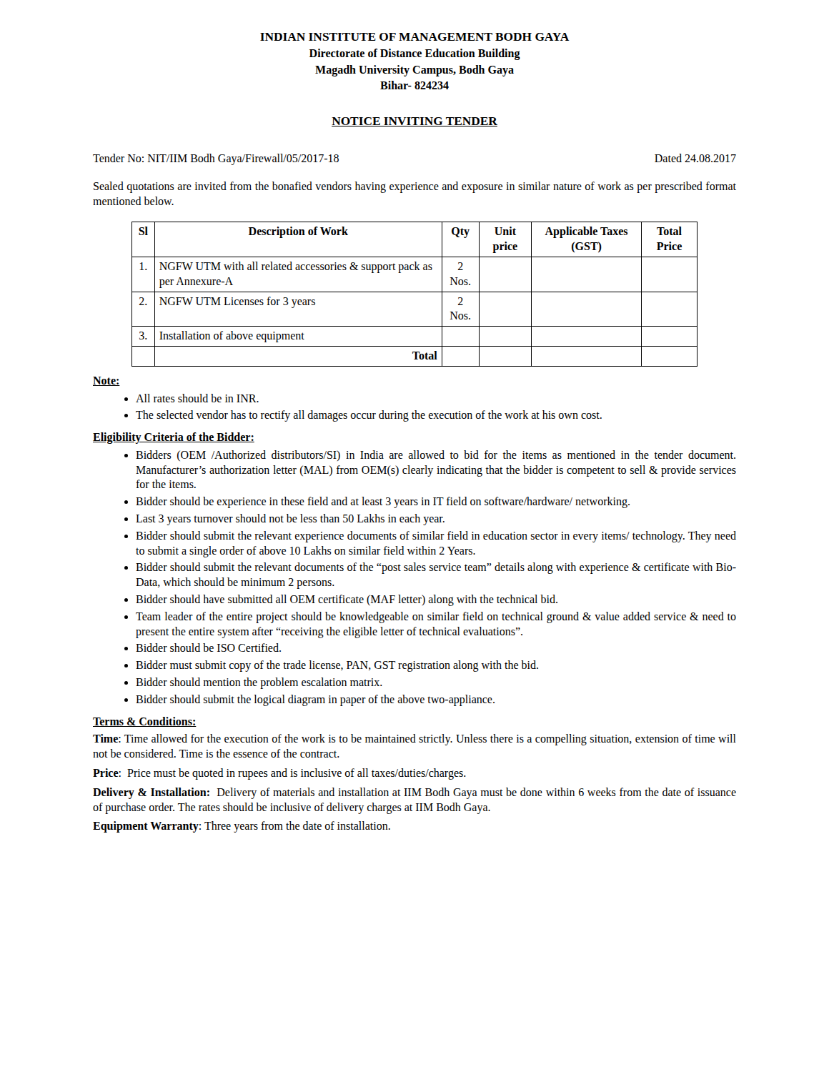INDIAN INSTITUTE OF MANAGEMENT BODH GAYA
Directorate of Distance Education Building
Magadh University Campus, Bodh Gaya
Bihar- 824234
NOTICE INVITING TENDER
Tender No: NIT/IIM Bodh Gaya/Firewall/05/2017-18 Dated 24.08.2017
Sealed quotations are invited from the bonafied vendors having experience and exposure in similar nature of work as per prescribed format mentioned below.
| Sl | Description of Work | Qty | Unit price | Applicable Taxes (GST) | Total Price |
| --- | --- | --- | --- | --- | --- |
| 1. | NGFW UTM with all related accessories & support pack as per Annexure-A | 2 Nos. | | | |
| 2. | NGFW UTM Licenses for 3 years | 2 Nos. | | | |
| 3. | Installation of above equipment | | | | |
| | Total | | | | |
Note:
All rates should be in INR.
The selected vendor has to rectify all damages occur during the execution of the work at his own cost.
Eligibility Criteria of the Bidder:
Bidders (OEM /Authorized distributors/SI) in India are allowed to bid for the items as mentioned in the tender document. Manufacturer’s authorization letter (MAL) from OEM(s) clearly indicating that the bidder is competent to sell & provide services for the items.
Bidder should be experience in these field and at least 3 years in IT field on software/hardware/ networking.
Last 3 years turnover should not be less than 50 Lakhs in each year.
Bidder should submit the relevant experience documents of similar field in education sector in every items/ technology. They need to submit a single order of above 10 Lakhs on similar field within 2 Years.
Bidder should submit the relevant documents of the “post sales service team” details along with experience & certificate with Bio-Data, which should be minimum 2 persons.
Bidder should have submitted all OEM certificate (MAF letter) along with the technical bid.
Team leader of the entire project should be knowledgeable on similar field on technical ground & value added service & need to present the entire system after “receiving the eligible letter of technical evaluations”.
Bidder should be ISO Certified.
Bidder must submit copy of the trade license, PAN, GST registration along with the bid.
Bidder should mention the problem escalation matrix.
Bidder should submit the logical diagram in paper of the above two-appliance.
Terms & Conditions:
Time: Time allowed for the execution of the work is to be maintained strictly. Unless there is a compelling situation, extension of time will not be considered. Time is the essence of the contract.
Price: Price must be quoted in rupees and is inclusive of all taxes/duties/charges.
Delivery & Installation: Delivery of materials and installation at IIM Bodh Gaya must be done within 6 weeks from the date of issuance of purchase order. The rates should be inclusive of delivery charges at IIM Bodh Gaya.
Equipment Warranty: Three years from the date of installation.